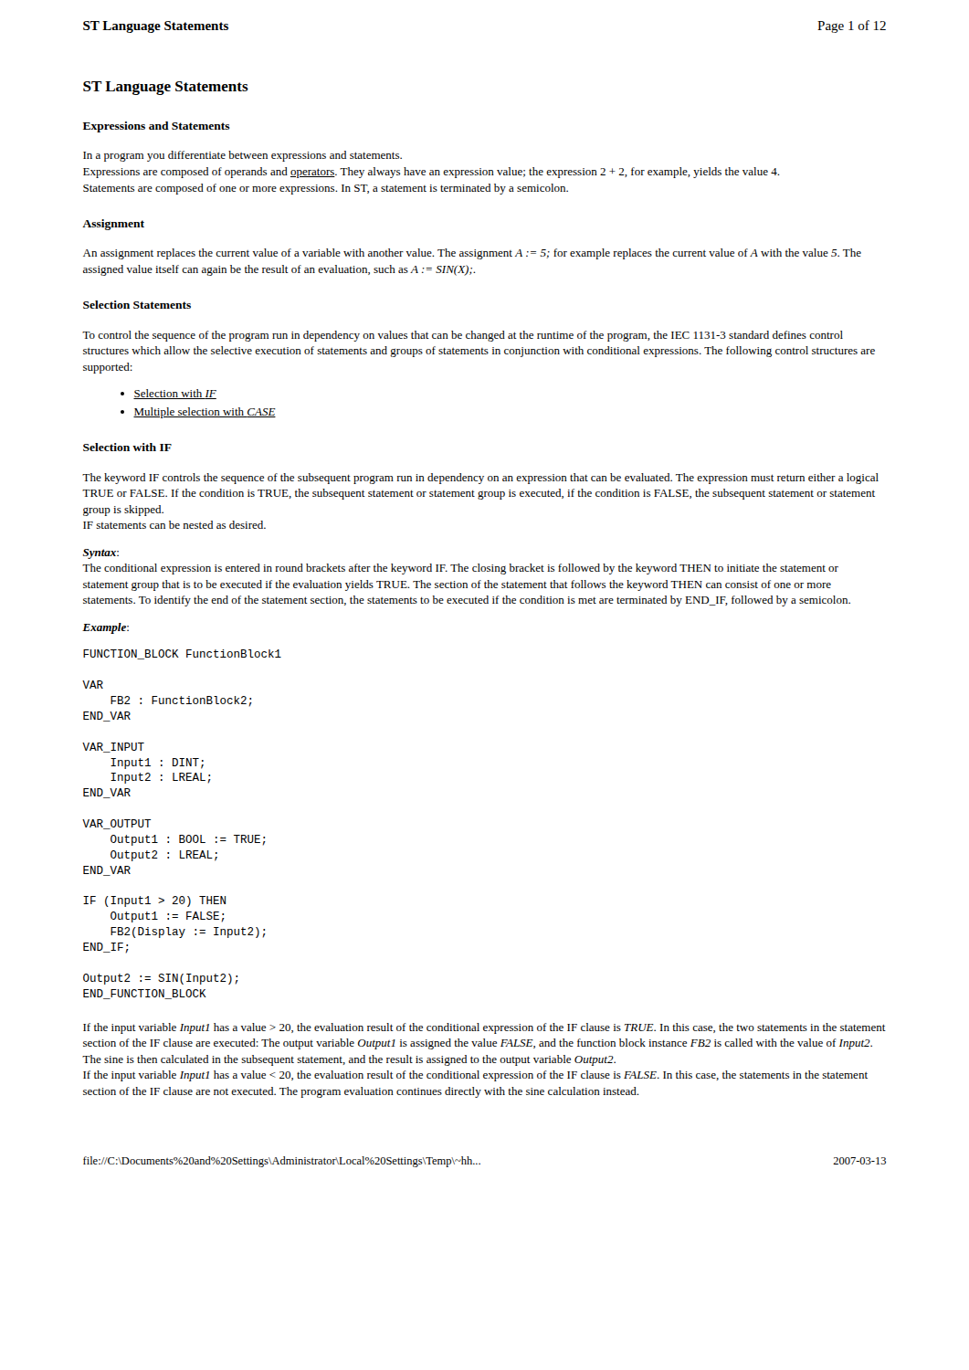ST Language Statements
Page 1 of 12
ST Language Statements
Expressions and Statements
In a program you differentiate between expressions and statements.
Expressions are composed of operands and operators. They always have an expression value; the expression 2 + 2, for example, yields the value 4.
Statements are composed of one or more expressions. In ST, a statement is terminated by a semicolon.
Assignment
An assignment replaces the current value of a variable with another value. The assignment A := 5; for example replaces the current value of A with the value 5. The assigned value itself can again be the result of an evaluation, such as A := SIN(X);.
Selection Statements
To control the sequence of the program run in dependency on values that can be changed at the runtime of the program, the IEC 1131-3 standard defines control structures which allow the selective execution of statements and groups of statements in conjunction with conditional expressions. The following control structures are supported:
Selection with IF
Multiple selection with CASE
Selection with IF
The keyword IF controls the sequence of the subsequent program run in dependency on an expression that can be evaluated. The expression must return either a logical TRUE or FALSE. If the condition is TRUE, the subsequent statement or statement group is executed, if the condition is FALSE, the subsequent statement or statement group is skipped.
IF statements can be nested as desired.
Syntax:
The conditional expression is entered in round brackets after the keyword IF. The closing bracket is followed by the keyword THEN to initiate the statement or statement group that is to be executed if the evaluation yields TRUE. The section of the statement that follows the keyword THEN can consist of one or more statements. To identify the end of the statement section, the statements to be executed if the condition is met are terminated by END_IF, followed by a semicolon.
Example:
FUNCTION_BLOCK FunctionBlock1

VAR
    FB2 : FunctionBlock2;
END_VAR

VAR_INPUT
    Input1 : DINT;
    Input2 : LREAL;
END_VAR

VAR_OUTPUT
    Output1 : BOOL := TRUE;
    Output2 : LREAL;
END_VAR

IF (Input1 > 20) THEN
    Output1 := FALSE;
    FB2(Display := Input2);
END_IF;

Output2 := SIN(Input2);
END_FUNCTION_BLOCK
If the input variable Input1 has a value > 20, the evaluation result of the conditional expression of the IF clause is TRUE. In this case, the two statements in the statement section of the IF clause are executed: The output variable Output1 is assigned the value FALSE, and the function block instance FB2 is called with the value of Input2. The sine is then calculated in the subsequent statement, and the result is assigned to the output variable Output2.
If the input variable Input1 has a value < 20, the evaluation result of the conditional expression of the IF clause is FALSE. In this case, the statements in the statement section of the IF clause are not executed. The program evaluation continues directly with the sine calculation instead.
file://C:\Documents%20and%20Settings\Administrator\Local%20Settings\Temp\~hh...
2007-03-13